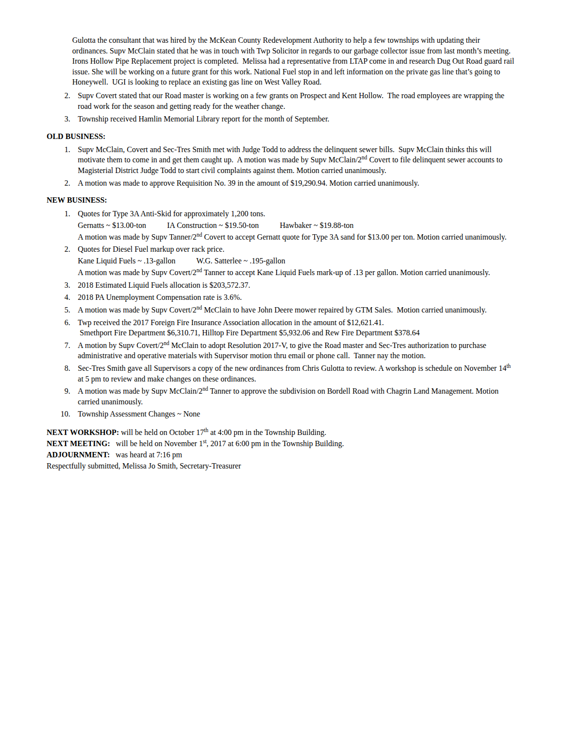Gulotta the consultant that was hired by the McKean County Redevelopment Authority to help a few townships with updating their ordinances. Supv McClain stated that he was in touch with Twp Solicitor in regards to our garbage collector issue from last month’s meeting. Irons Hollow Pipe Replacement project is completed. Melissa had a representative from LTAP come in and research Dug Out Road guard rail issue. She will be working on a future grant for this work. National Fuel stop in and left information on the private gas line that’s going to Honeywell. UGI is looking to replace an existing gas line on West Valley Road.
Supv Covert stated that our Road master is working on a few grants on Prospect and Kent Hollow. The road employees are wrapping the road work for the season and getting ready for the weather change.
Township received Hamlin Memorial Library report for the month of September.
Old Business:
Supv McClain, Covert and Sec-Tres Smith met with Judge Todd to address the delinquent sewer bills. Supv McClain thinks this will motivate them to come in and get them caught up. A motion was made by Supv McClain/2nd Covert to file delinquent sewer accounts to Magisterial District Judge Todd to start civil complaints against them. Motion carried unanimously.
A motion was made to approve Requisition No. 39 in the amount of $19,290.94. Motion carried unanimously.
New Business:
Quotes for Type 3A Anti-Skid for approximately 1,200 tons.
Gernatts ~ $13.00-ton IA Construction ~ $19.50-ton Hawbaker ~ $19.88-ton
A motion was made by Supv Tanner/2nd Covert to accept Gernatt quote for Type 3A sand for $13.00 per ton. Motion carried unanimously.
Quotes for Diesel Fuel markup over rack price.
Kane Liquid Fuels ~ .13-gallon W.G. Satterlee ~ .195-gallon
A motion was made by Supv Covert/2nd Tanner to accept Kane Liquid Fuels mark-up of .13 per gallon. Motion carried unanimously.
2018 Estimated Liquid Fuels allocation is $203,572.37.
2018 PA Unemployment Compensation rate is 3.6%.
A motion was made by Supv Covert/2nd McClain to have John Deere mower repaired by GTM Sales. Motion carried unanimously.
Twp received the 2017 Foreign Fire Insurance Association allocation in the amount of $12,621.41.
Smethport Fire Department $6,310.71, Hilltop Fire Department $5,932.06 and Rew Fire Department $378.64
A motion by Supv Covert/2nd McClain to adopt Resolution 2017-V, to give the Road master and Sec-Tres authorization to purchase administrative and operative materials with Supervisor motion thru email or phone call. Tanner nay the motion.
Sec-Tres Smith gave all Supervisors a copy of the new ordinances from Chris Gulotta to review. A workshop is schedule on November 14th at 5 pm to review and make changes on these ordinances.
A motion was made by Supv McClain/2nd Tanner to approve the subdivision on Bordell Road with Chagrin Land Management. Motion carried unanimously.
Township Assessment Changes ~ None
NEXT WORKSHOP: will be held on October 17th at 4:00 pm in the Township Building.
NEXT MEETING: will be held on November 1st, 2017 at 6:00 pm in the Township Building.
ADJOURNMENT: was heard at 7:16 pm
Respectfully submitted, Melissa Jo Smith, Secretary-Treasurer